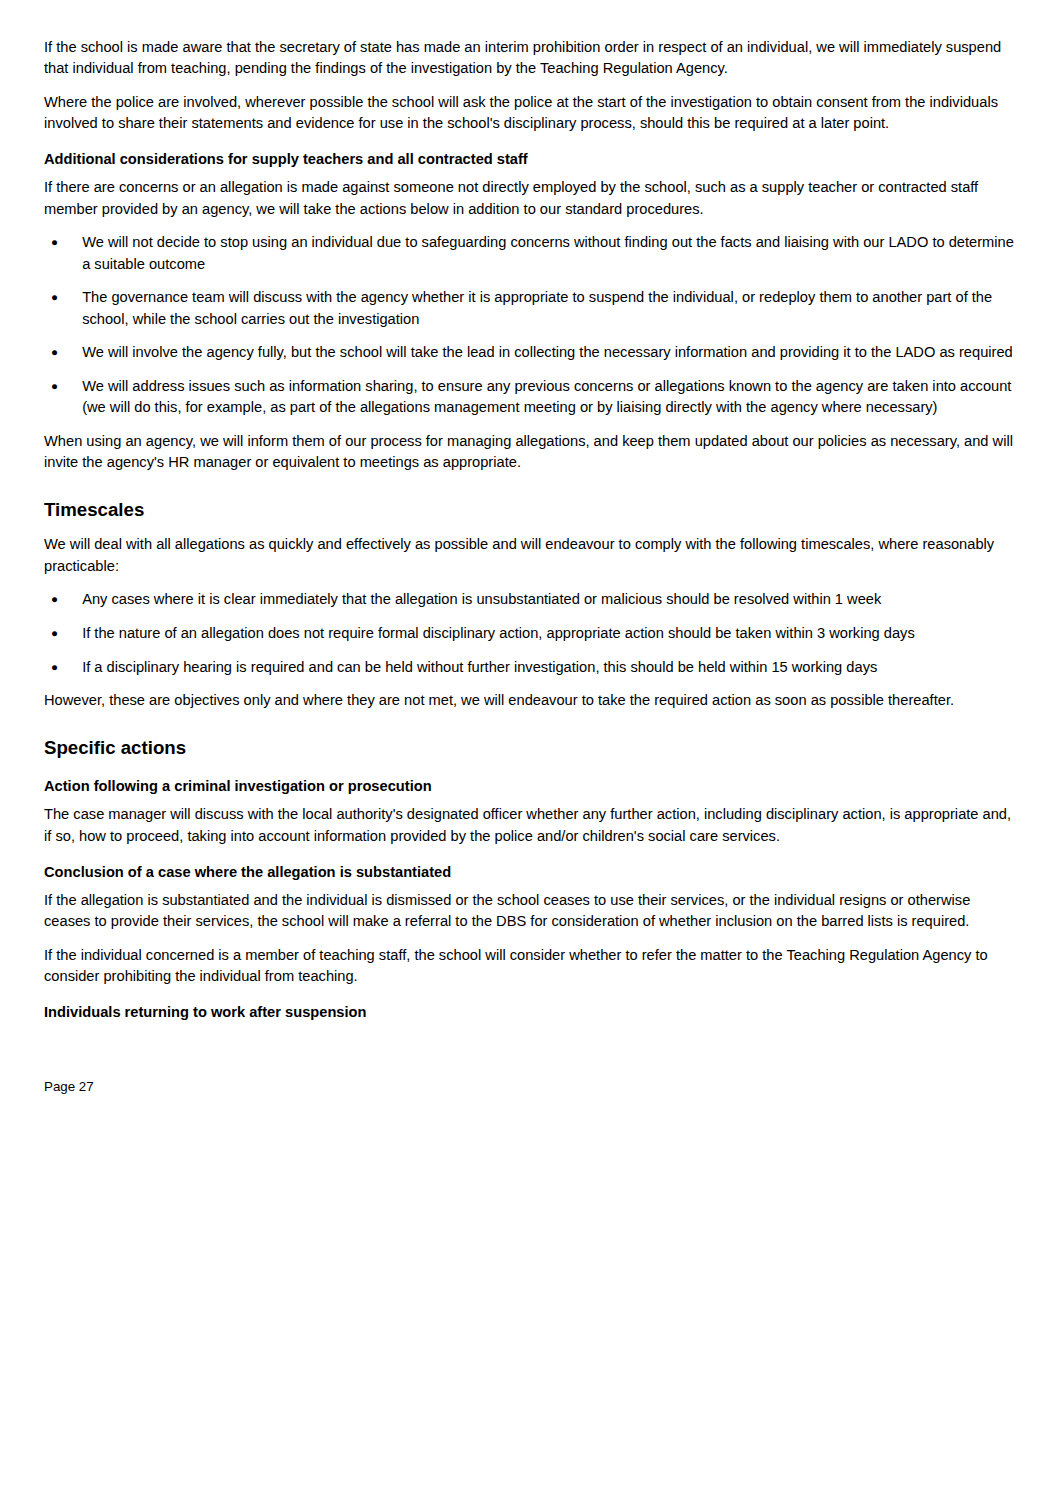If the school is made aware that the secretary of state has made an interim prohibition order in respect of an individual, we will immediately suspend that individual from teaching, pending the findings of the investigation by the Teaching Regulation Agency.
Where the police are involved, wherever possible the school will ask the police at the start of the investigation to obtain consent from the individuals involved to share their statements and evidence for use in the school's disciplinary process, should this be required at a later point.
Additional considerations for supply teachers and all contracted staff
If there are concerns or an allegation is made against someone not directly employed by the school, such as a supply teacher or contracted staff member provided by an agency, we will take the actions below in addition to our standard procedures.
We will not decide to stop using an individual due to safeguarding concerns without finding out the facts and liaising with our LADO to determine a suitable outcome
The governance team will discuss with the agency whether it is appropriate to suspend the individual, or redeploy them to another part of the school, while the school carries out the investigation
We will involve the agency fully, but the school will take the lead in collecting the necessary information and providing it to the LADO as required
We will address issues such as information sharing, to ensure any previous concerns or allegations known to the agency are taken into account (we will do this, for example, as part of the allegations management meeting or by liaising directly with the agency where necessary)
When using an agency, we will inform them of our process for managing allegations, and keep them updated about our policies as necessary, and will invite the agency's HR manager or equivalent to meetings as appropriate.
Timescales
We will deal with all allegations as quickly and effectively as possible and will endeavour to comply with the following timescales, where reasonably practicable:
Any cases where it is clear immediately that the allegation is unsubstantiated or malicious should be resolved within 1 week
If the nature of an allegation does not require formal disciplinary action, appropriate action should be taken within 3 working days
If a disciplinary hearing is required and can be held without further investigation, this should be held within 15 working days
However, these are objectives only and where they are not met, we will endeavour to take the required action as soon as possible thereafter.
Specific actions
Action following a criminal investigation or prosecution
The case manager will discuss with the local authority's designated officer whether any further action, including disciplinary action, is appropriate and, if so, how to proceed, taking into account information provided by the police and/or children's social care services.
Conclusion of a case where the allegation is substantiated
If the allegation is substantiated and the individual is dismissed or the school ceases to use their services, or the individual resigns or otherwise ceases to provide their services, the school will make a referral to the DBS for consideration of whether inclusion on the barred lists is required.
If the individual concerned is a member of teaching staff, the school will consider whether to refer the matter to the Teaching Regulation Agency to consider prohibiting the individual from teaching.
Individuals returning to work after suspension
Page 27